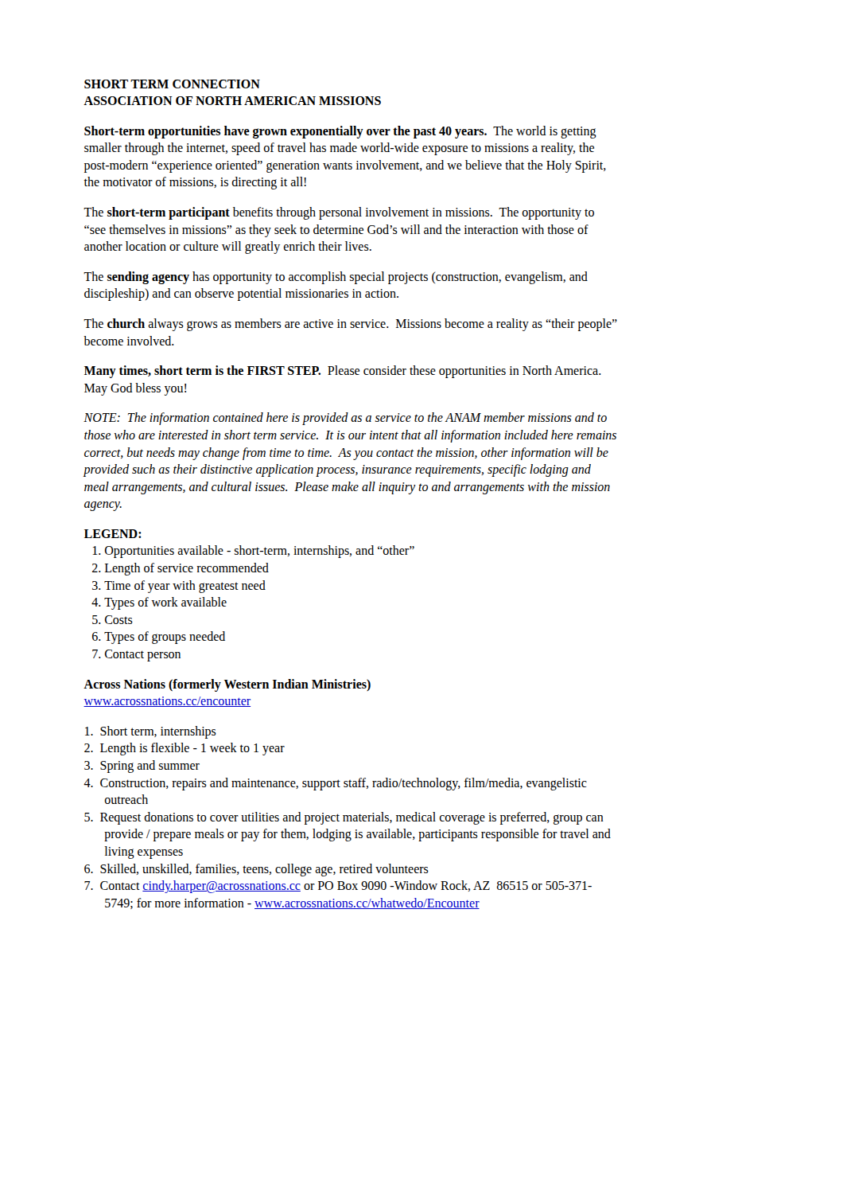SHORT TERM CONNECTION
ASSOCIATION OF NORTH AMERICAN MISSIONS
Short-term opportunities have grown exponentially over the past 40 years. The world is getting smaller through the internet, speed of travel has made world-wide exposure to missions a reality, the post-modern “experience oriented” generation wants involvement, and we believe that the Holy Spirit, the motivator of missions, is directing it all!
The short-term participant benefits through personal involvement in missions. The opportunity to “see themselves in missions” as they seek to determine God’s will and the interaction with those of another location or culture will greatly enrich their lives.
The sending agency has opportunity to accomplish special projects (construction, evangelism, and discipleship) and can observe potential missionaries in action.
The church always grows as members are active in service. Missions become a reality as “their people” become involved.
Many times, short term is the FIRST STEP. Please consider these opportunities in North America. May God bless you!
NOTE: The information contained here is provided as a service to the ANAM member missions and to those who are interested in short term service. It is our intent that all information included here remains correct, but needs may change from time to time. As you contact the mission, other information will be provided such as their distinctive application process, insurance requirements, specific lodging and meal arrangements, and cultural issues. Please make all inquiry to and arrangements with the mission agency.
LEGEND:
Opportunities available - short-term, internships, and “other”
Length of service recommended
Time of year with greatest need
Types of work available
Costs
Types of groups needed
Contact person
Across Nations (formerly Western Indian Ministries)
www.acrossnations.cc/encounter
1. Short term, internships
2. Length is flexible - 1 week to 1 year
3. Spring and summer
4. Construction, repairs and maintenance, support staff, radio/technology, film/media, evangelistic outreach
5. Request donations to cover utilities and project materials, medical coverage is preferred, group can provide / prepare meals or pay for them, lodging is available, participants responsible for travel and living expenses
6. Skilled, unskilled, families, teens, college age, retired volunteers
7. Contact cindy.harper@acrossnations.cc or PO Box 9090 -Window Rock, AZ 86515 or 505-371-5749; for more information - www.acrossnations.cc/whatwedo/Encounter